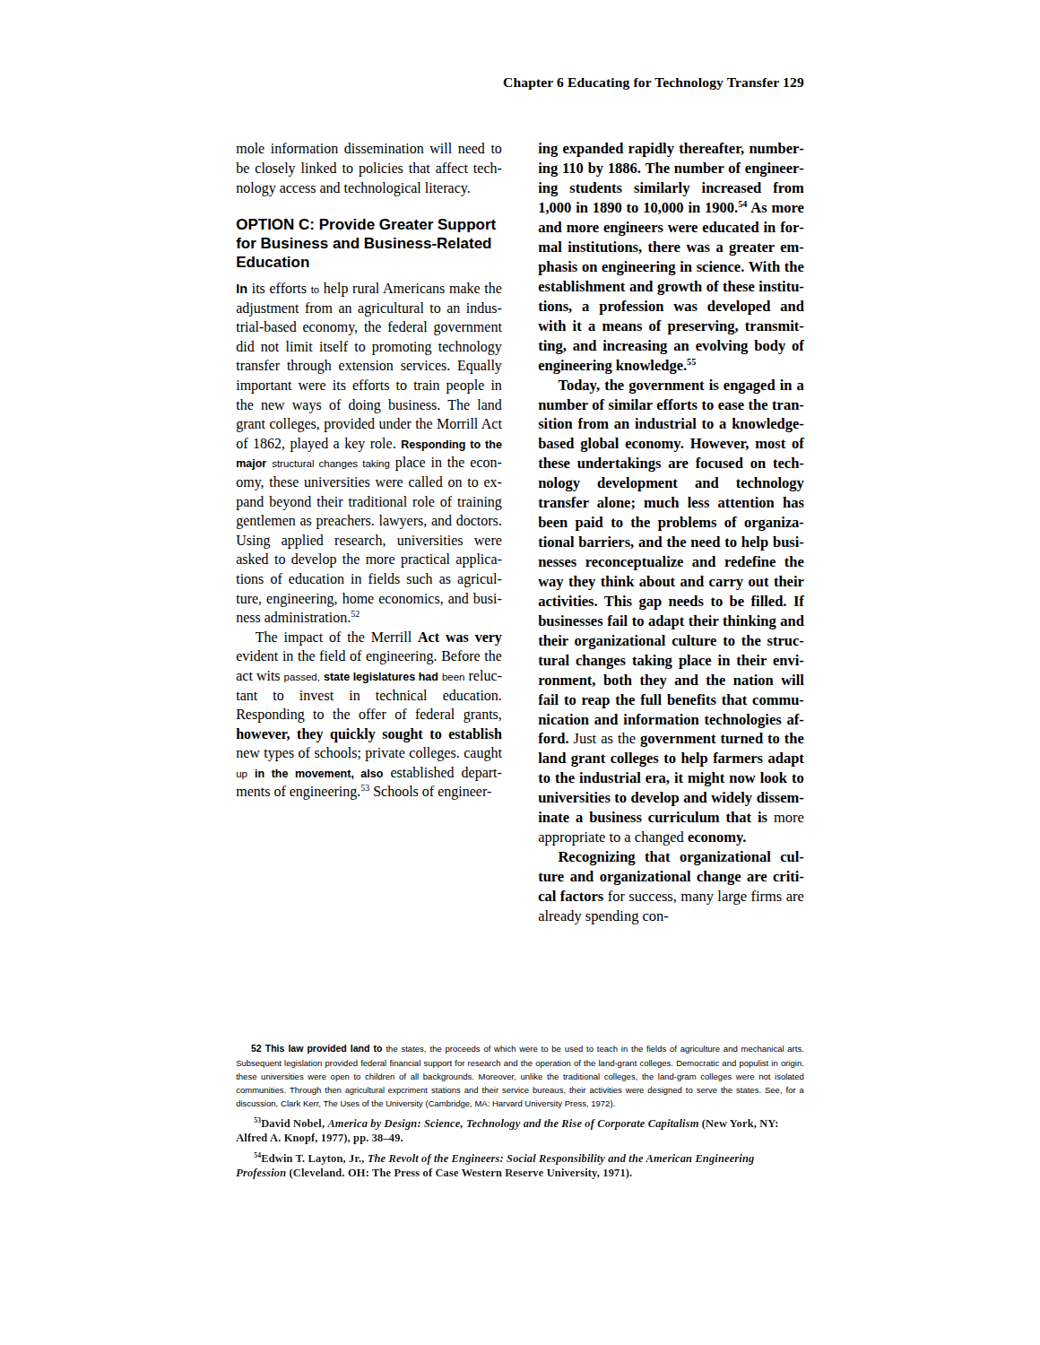Chapter 6 Educating for Technology Transfer 129
mole information dissemination will need to be closely linked to policies that affect technology access and technological literacy.
OPTION C: Provide Greater Support for Business and Business-Related Education
In its efforts to help rural Americans make the adjustment from an agricultural to an industrial-based economy, the federal government did not limit itself to promoting technology transfer through extension services. Equally important were its efforts to train people in the new ways of doing business. The land grant colleges, provided under the Morrill Act of 1862, played a key role. Responding to the major structural changes taking place in the economy, these universities were called on to expand beyond their traditional role of training gentlemen as preachers. lawyers, and doctors. Using applied research, universities were asked to develop the more practical applications of education in fields such as agriculture, engineering, home economics, and business administration.52
The impact of the Merrill Act was very evident in the field of engineering. Before the act wits passed, state legislatures had been reluctant to invest in technical education. Responding to the offer of federal grants, however, they quickly sought to establish new types of schools; private colleges. caught up in the movement, also established departments of engineering.53 Schools of engineer-
ing expanded rapidly thereafter, numbering 110 by 1886. The number of engineering students similarly increased from 1,000 in 1890 to 10,000 in 1900.54 As more and more engineers were educated in formal institutions, there was a greater emphasis on engineering in science. With the establishment and growth of these institutions, a profession was developed and with it a means of preserving, transmitting, and increasing an evolving body of engineering knowledge.55
Today, the government is engaged in a number of similar efforts to ease the transition from an industrial to a knowledge-based global economy. However, most of these undertakings are focused on technology development and technology transfer alone; much less attention has been paid to the problems of organizational barriers, and the need to help businesses reconceptualize and redefine the way they think about and carry out their activities. This gap needs to be filled. If businesses fail to adapt their thinking and their organizational culture to the structural changes taking place in their environment, both they and the nation will fail to reap the full benefits that communication and information technologies afford. Just as the government turned to the land grant colleges to help farmers adapt to the industrial era, it might now look to universities to develop and widely disseminate a business curriculum that is more appropriate to a changed economy.
Recognizing that organizational culture and organizational change are critical factors for success, many large firms are already spending con-
52 This law provided land to the states, the proceeds of which were to be used to teach in the fields of agriculture and mechanical arts. Subsequent legislation provided federal financial support for research and the operation of the land-grant colleges. Democratic and populist in origin. these universities were open to children of all backgrounds. Moreover, unlike the traditional colleges, the land-gram colleges were not isolated communities. Through then agricultural expcriment stations and their service bureaus, their activities were designed to serve the states. See, for a discussion, Clark Kerr, The Uses of the University (Cambridge, MA: Harvard University Press, 1972).
53David Nobel, America by Design: Science, Technology and the Rise of Corporate Capitalism (New York, NY: Alfred A. Knopf, 1977), pp. 38–49.
54Edwin T. Layton, Jr., The Revolt of the Engineers: Social Responsibility and the American Engineering Profession (Cleveland. OH: The Press of Case Western Reserve University, 1971).